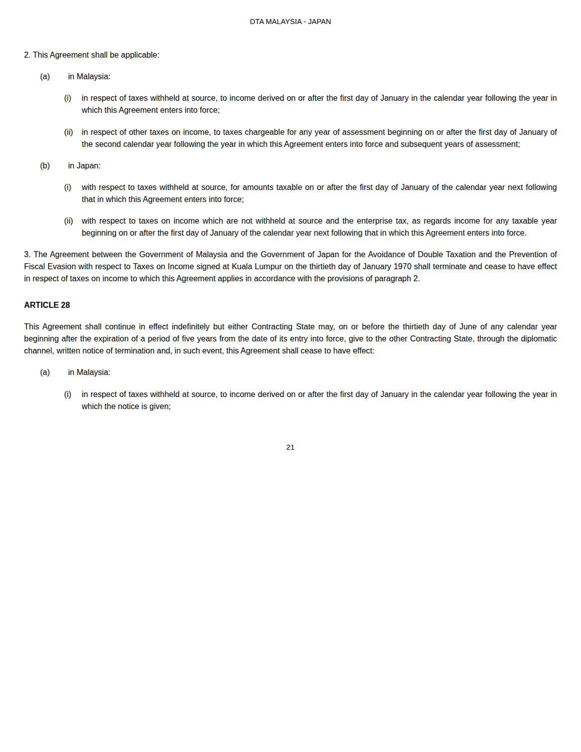DTA MALAYSIA - JAPAN
2. This Agreement shall be applicable:
(a) in Malaysia:
(i) in respect of taxes withheld at source, to income derived on or after the first day of January in the calendar year following the year in which this Agreement enters into force;
(ii) in respect of other taxes on income, to taxes chargeable for any year of assessment beginning on or after the first day of January of the second calendar year following the year in which this Agreement enters into force and subsequent years of assessment;
(b) in Japan:
(i) with respect to taxes withheld at source, for amounts taxable on or after the first day of January of the calendar year next following that in which this Agreement enters into force;
(ii) with respect to taxes on income which are not withheld at source and the enterprise tax, as regards income for any taxable year beginning on or after the first day of January of the calendar year next following that in which this Agreement enters into force.
3. The Agreement between the Government of Malaysia and the Government of Japan for the Avoidance of Double Taxation and the Prevention of Fiscal Evasion with respect to Taxes on Income signed at Kuala Lumpur on the thirtieth day of January 1970 shall terminate and cease to have effect in respect of taxes on income to which this Agreement applies in accordance with the provisions of paragraph 2.
ARTICLE 28
This Agreement shall continue in effect indefinitely but either Contracting State may, on or before the thirtieth day of June of any calendar year beginning after the expiration of a period of five years from the date of its entry into force, give to the other Contracting State, through the diplomatic channel, written notice of termination and, in such event, this Agreement shall cease to have effect:
(a) in Malaysia:
(i) in respect of taxes withheld at source, to income derived on or after the first day of January in the calendar year following the year in which the notice is given;
21